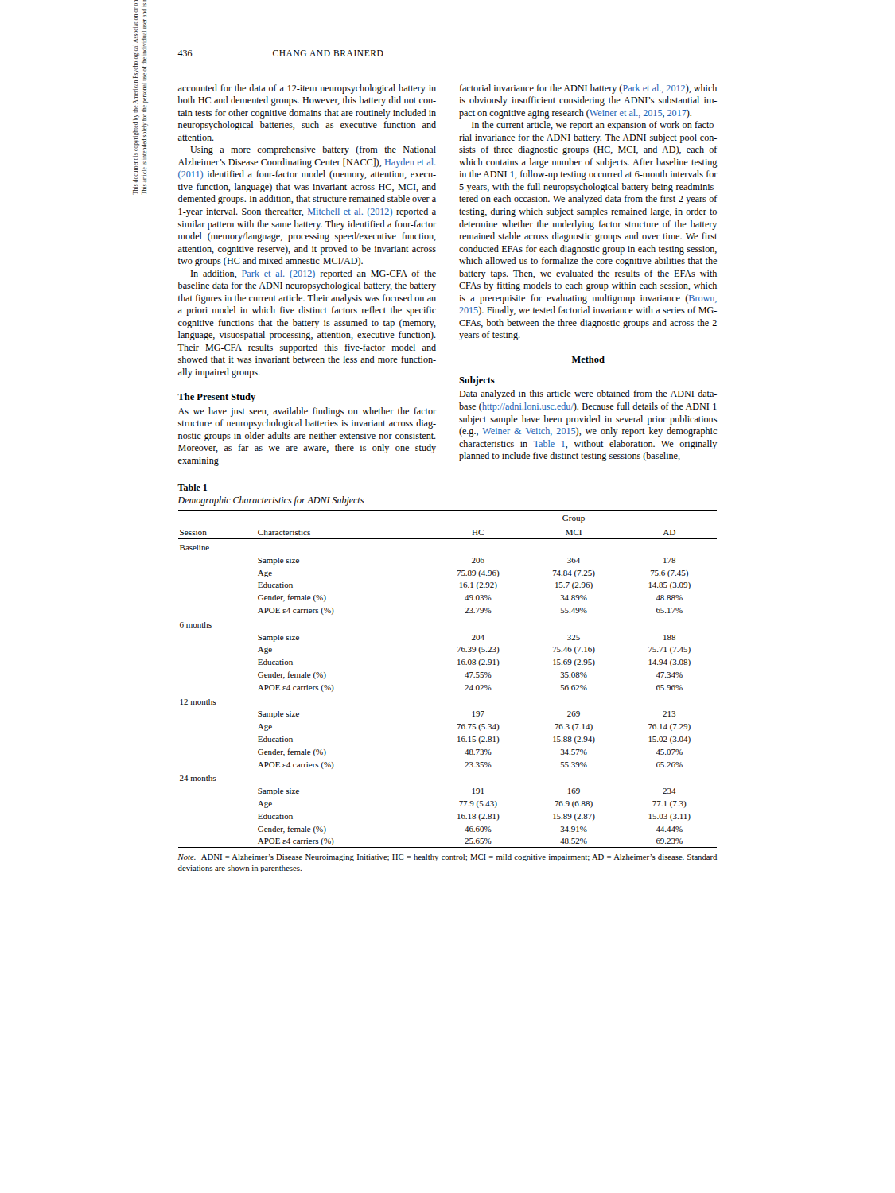This document is copyrighted by the American Psychological Association or one of its allied publishers.
This article is intended solely for the personal use of the individual user and is not to be disseminated broadly.
436 CHANG AND BRAINERD
accounted for the data of a 12-item neuropsychological battery in both HC and demented groups. However, this battery did not contain tests for other cognitive domains that are routinely included in neuropsychological batteries, such as executive function and attention.
Using a more comprehensive battery (from the National Alzheimer’s Disease Coordinating Center [NACC]), Hayden et al. (2011) identified a four-factor model (memory, attention, executive function, language) that was invariant across HC, MCI, and demented groups. In addition, that structure remained stable over a 1-year interval. Soon thereafter, Mitchell et al. (2012) reported a similar pattern with the same battery. They identified a four-factor model (memory/language, processing speed/executive function, attention, cognitive reserve), and it proved to be invariant across two groups (HC and mixed amnestic-MCI/AD).
In addition, Park et al. (2012) reported an MG-CFA of the baseline data for the ADNI neuropsychological battery, the battery that figures in the current article. Their analysis was focused on an a priori model in which five distinct factors reflect the specific cognitive functions that the battery is assumed to tap (memory, language, visuospatial processing, attention, executive function). Their MG-CFA results supported this five-factor model and showed that it was invariant between the less and more functionally impaired groups.
The Present Study
As we have just seen, available findings on whether the factor structure of neuropsychological batteries is invariant across diagnostic groups in older adults are neither extensive nor consistent. Moreover, as far as we are aware, there is only one study examining
factorial invariance for the ADNI battery (Park et al., 2012), which is obviously insufficient considering the ADNI’s substantial impact on cognitive aging research (Weiner et al., 2015, 2017).
In the current article, we report an expansion of work on factorial invariance for the ADNI battery. The ADNI subject pool consists of three diagnostic groups (HC, MCI, and AD), each of which contains a large number of subjects. After baseline testing in the ADNI 1, follow-up testing occurred at 6-month intervals for 5 years, with the full neuropsychological battery being readministered on each occasion. We analyzed data from the first 2 years of testing, during which subject samples remained large, in order to determine whether the underlying factor structure of the battery remained stable across diagnostic groups and over time. We first conducted EFAs for each diagnostic group in each testing session, which allowed us to formalize the core cognitive abilities that the battery taps. Then, we evaluated the results of the EFAs with CFAs by fitting models to each group within each session, which is a prerequisite for evaluating multigroup invariance (Brown, 2015). Finally, we tested factorial invariance with a series of MG-CFAs, both between the three diagnostic groups and across the 2 years of testing.
Method
Subjects
Data analyzed in this article were obtained from the ADNI database (http://adni.loni.usc.edu/). Because full details of the ADNI 1 subject sample have been provided in several prior publications (e.g., Weiner & Veitch, 2015), we only report key demographic characteristics in Table 1, without elaboration. We originally planned to include five distinct testing sessions (baseline,
Table 1
Demographic Characteristics for ADNI Subjects
| | Group |
| Session | Characteristics | HC | MCI | AD |
| Baseline | | | | |
| | Sample size | 206 | 364 | 178 |
| | Age | 75.89 (4.96) | 74.84 (7.25) | 75.6 (7.45) |
| | Education | 16.1 (2.92) | 15.7 (2.96) | 14.85 (3.09) |
| | Gender, female (%) | 49.03% | 34.89% | 48.88% |
| | APOE ε4 carriers (%) | 23.79% | 55.49% | 65.17% |
| 6 months | | | | |
| | Sample size | 204 | 325 | 188 |
| | Age | 76.39 (5.23) | 75.46 (7.16) | 75.71 (7.45) |
| | Education | 16.08 (2.91) | 15.69 (2.95) | 14.94 (3.08) |
| | Gender, female (%) | 47.55% | 35.08% | 47.34% |
| | APOE ε4 carriers (%) | 24.02% | 56.62% | 65.96% |
| 12 months | | | | |
| | Sample size | 197 | 269 | 213 |
| | Age | 76.75 (5.34) | 76.3 (7.14) | 76.14 (7.29) |
| | Education | 16.15 (2.81) | 15.88 (2.94) | 15.02 (3.04) |
| | Gender, female (%) | 48.73% | 34.57% | 45.07% |
| | APOE ε4 carriers (%) | 23.35% | 55.39% | 65.26% |
| 24 months | | | | |
| | Sample size | 191 | 169 | 234 |
| | Age | 77.9 (5.43) | 76.9 (6.88) | 77.1 (7.3) |
| | Education | 16.18 (2.81) | 15.89 (2.87) | 15.03 (3.11) |
| | Gender, female (%) | 46.60% | 34.91% | 44.44% |
| | APOE ε4 carriers (%) | 25.65% | 48.52% | 69.23% |
Note. ADNI = Alzheimer’s Disease Neuroimaging Initiative; HC = healthy control; MCI = mild cognitive impairment; AD = Alzheimer’s disease. Standard deviations are shown in parentheses.